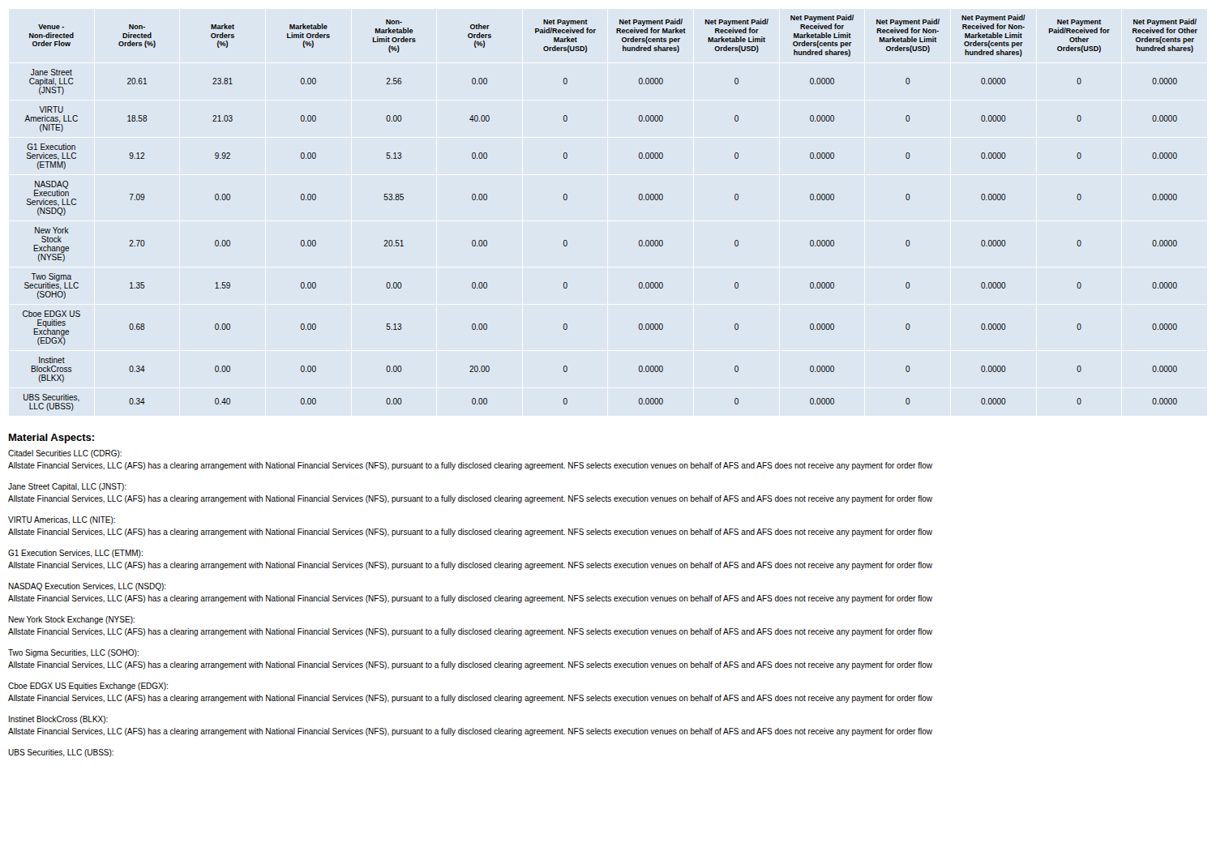| Venue - Non-directed Order Flow | Non- Directed Orders (%) | Market Orders (%) | Marketable Limit Orders (%) | Non- Marketable Limit Orders (%) | Other Orders (%) | Net Payment Paid/Received for Market Orders(USD) | Net Payment Paid/ Received for Market Orders(cents per hundred shares) | Net Payment Paid/ Received for Marketable Limit Orders(USD) | Net Payment Paid/ Received for Marketable Limit Orders(cents per hundred shares) | Net Payment Paid/ Received for Non- Marketable Limit Orders(USD) | Net Payment Paid/ Received for Non- Marketable Limit Orders(cents per hundred shares) | Net Payment Paid/Received for Other Orders(USD) | Net Payment Paid/ Received for Other Orders(cents per hundred shares) |
| --- | --- | --- | --- | --- | --- | --- | --- | --- | --- | --- | --- | --- | --- |
| Jane Street Capital, LLC (JNST) | 20.61 | 23.81 | 0.00 | 2.56 | 0.00 | 0 | 0.0000 | 0 | 0.0000 | 0 | 0.0000 | 0 | 0.0000 |
| VIRTU Americas, LLC (NITE) | 18.58 | 21.03 | 0.00 | 0.00 | 40.00 | 0 | 0.0000 | 0 | 0.0000 | 0 | 0.0000 | 0 | 0.0000 |
| G1 Execution Services, LLC (ETMM) | 9.12 | 9.92 | 0.00 | 5.13 | 0.00 | 0 | 0.0000 | 0 | 0.0000 | 0 | 0.0000 | 0 | 0.0000 |
| NASDAQ Execution Services, LLC (NSDQ) | 7.09 | 0.00 | 0.00 | 53.85 | 0.00 | 0 | 0.0000 | 0 | 0.0000 | 0 | 0.0000 | 0 | 0.0000 |
| New York Stock Exchange (NYSE) | 2.70 | 0.00 | 0.00 | 20.51 | 0.00 | 0 | 0.0000 | 0 | 0.0000 | 0 | 0.0000 | 0 | 0.0000 |
| Two Sigma Securities, LLC (SOHO) | 1.35 | 1.59 | 0.00 | 0.00 | 0.00 | 0 | 0.0000 | 0 | 0.0000 | 0 | 0.0000 | 0 | 0.0000 |
| Cboe EDGX US Equities Exchange (EDGX) | 0.68 | 0.00 | 0.00 | 5.13 | 0.00 | 0 | 0.0000 | 0 | 0.0000 | 0 | 0.0000 | 0 | 0.0000 |
| Instinet BlockCross (BLKX) | 0.34 | 0.00 | 0.00 | 0.00 | 20.00 | 0 | 0.0000 | 0 | 0.0000 | 0 | 0.0000 | 0 | 0.0000 |
| UBS Securities, LLC (UBSS) | 0.34 | 0.40 | 0.00 | 0.00 | 0.00 | 0 | 0.0000 | 0 | 0.0000 | 0 | 0.0000 | 0 | 0.0000 |
Material Aspects:
Citadel Securities LLC (CDRG):
Allstate Financial Services, LLC (AFS) has a clearing arrangement with National Financial Services (NFS), pursuant to a fully disclosed clearing agreement. NFS selects execution venues on behalf of AFS and AFS does not receive any payment for order flow
Jane Street Capital, LLC (JNST):
Allstate Financial Services, LLC (AFS) has a clearing arrangement with National Financial Services (NFS), pursuant to a fully disclosed clearing agreement. NFS selects execution venues on behalf of AFS and AFS does not receive any payment for order flow
VIRTU Americas, LLC (NITE):
Allstate Financial Services, LLC (AFS) has a clearing arrangement with National Financial Services (NFS), pursuant to a fully disclosed clearing agreement. NFS selects execution venues on behalf of AFS and AFS does not receive any payment for order flow
G1 Execution Services, LLC (ETMM):
Allstate Financial Services, LLC (AFS) has a clearing arrangement with National Financial Services (NFS), pursuant to a fully disclosed clearing agreement. NFS selects execution venues on behalf of AFS and AFS does not receive any payment for order flow
NASDAQ Execution Services, LLC (NSDQ):
Allstate Financial Services, LLC (AFS) has a clearing arrangement with National Financial Services (NFS), pursuant to a fully disclosed clearing agreement. NFS selects execution venues on behalf of AFS and AFS does not receive any payment for order flow
New York Stock Exchange (NYSE):
Allstate Financial Services, LLC (AFS) has a clearing arrangement with National Financial Services (NFS), pursuant to a fully disclosed clearing agreement. NFS selects execution venues on behalf of AFS and AFS does not receive any payment for order flow
Two Sigma Securities, LLC (SOHO):
Allstate Financial Services, LLC (AFS) has a clearing arrangement with National Financial Services (NFS), pursuant to a fully disclosed clearing agreement. NFS selects execution venues on behalf of AFS and AFS does not receive any payment for order flow
Cboe EDGX US Equities Exchange (EDGX):
Allstate Financial Services, LLC (AFS) has a clearing arrangement with National Financial Services (NFS), pursuant to a fully disclosed clearing agreement. NFS selects execution venues on behalf of AFS and AFS does not receive any payment for order flow
Instinet BlockCross (BLKX):
Allstate Financial Services, LLC (AFS) has a clearing arrangement with National Financial Services (NFS), pursuant to a fully disclosed clearing agreement. NFS selects execution venues on behalf of AFS and AFS does not receive any payment for order flow
UBS Securities, LLC (UBSS):